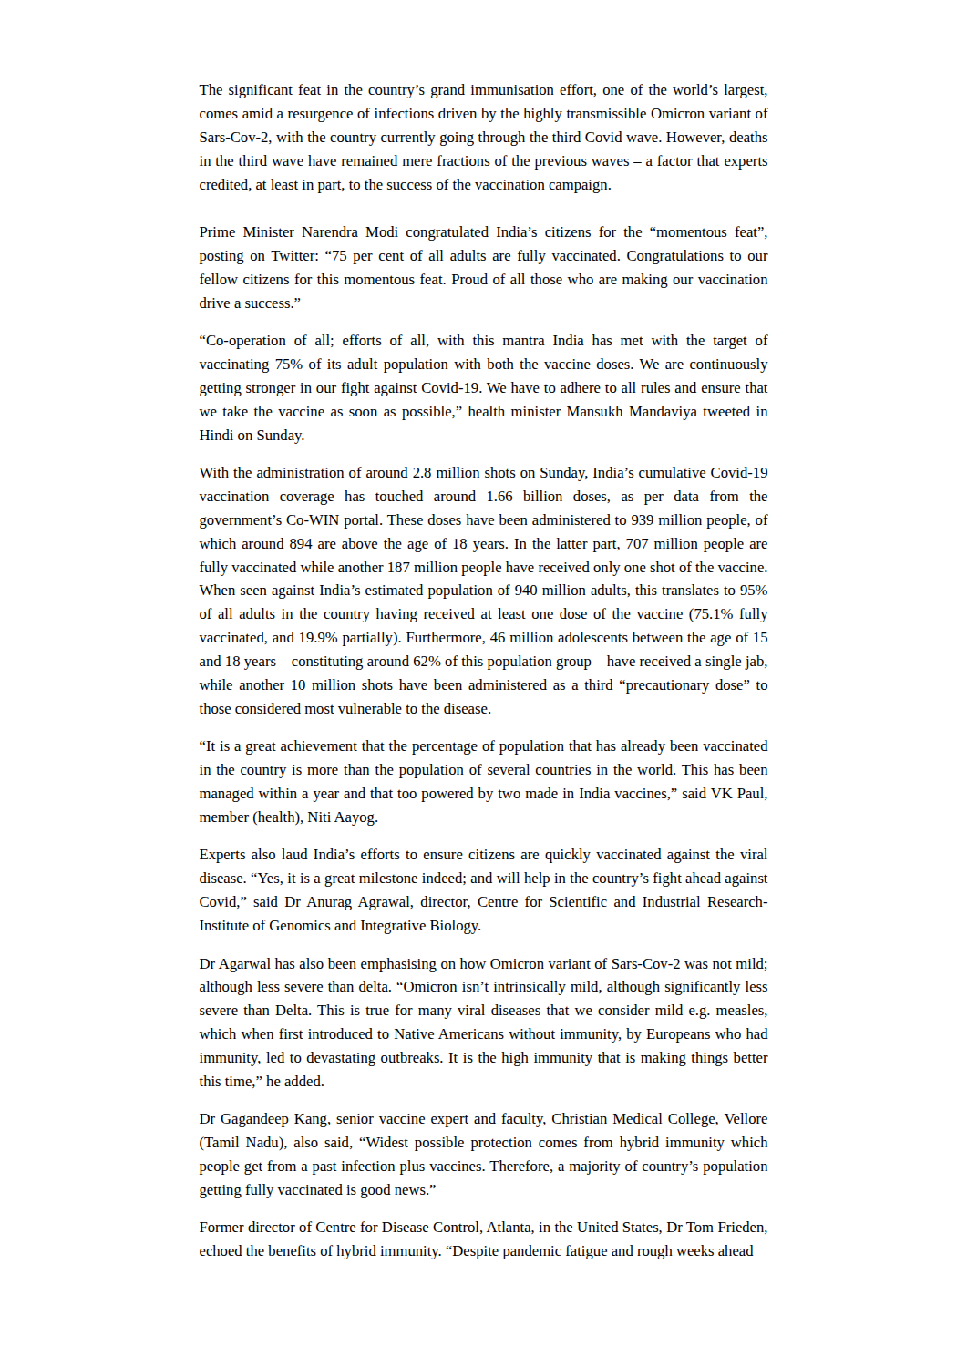The significant feat in the country’s grand immunisation effort, one of the world’s largest, comes amid a resurgence of infections driven by the highly transmissible Omicron variant of Sars-Cov-2, with the country currently going through the third Covid wave. However, deaths in the third wave have remained mere fractions of the previous waves – a factor that experts credited, at least in part, to the success of the vaccination campaign.
Prime Minister Narendra Modi congratulated India’s citizens for the “momentous feat”, posting on Twitter: “75 per cent of all adults are fully vaccinated. Congratulations to our fellow citizens for this momentous feat. Proud of all those who are making our vaccination drive a success.”
“Co-operation of all; efforts of all, with this mantra India has met with the target of vaccinating 75% of its adult population with both the vaccine doses. We are continuously getting stronger in our fight against Covid-19. We have to adhere to all rules and ensure that we take the vaccine as soon as possible,” health minister Mansukh Mandaviya tweeted in Hindi on Sunday.
With the administration of around 2.8 million shots on Sunday, India’s cumulative Covid-19 vaccination coverage has touched around 1.66 billion doses, as per data from the government’s Co-WIN portal. These doses have been administered to 939 million people, of which around 894 are above the age of 18 years. In the latter part, 707 million people are fully vaccinated while another 187 million people have received only one shot of the vaccine. When seen against India’s estimated population of 940 million adults, this translates to 95% of all adults in the country having received at least one dose of the vaccine (75.1% fully vaccinated, and 19.9% partially). Furthermore, 46 million adolescents between the age of 15 and 18 years – constituting around 62% of this population group – have received a single jab, while another 10 million shots have been administered as a third “precautionary dose” to those considered most vulnerable to the disease.
“It is a great achievement that the percentage of population that has already been vaccinated in the country is more than the population of several countries in the world. This has been managed within a year and that too powered by two made in India vaccines,” said VK Paul, member (health), Niti Aayog.
Experts also laud India’s efforts to ensure citizens are quickly vaccinated against the viral disease. “Yes, it is a great milestone indeed; and will help in the country’s fight ahead against Covid,” said Dr Anurag Agrawal, director, Centre for Scientific and Industrial Research-Institute of Genomics and Integrative Biology.
Dr Agarwal has also been emphasising on how Omicron variant of Sars-Cov-2 was not mild; although less severe than delta. “Omicron isn’t intrinsically mild, although significantly less severe than Delta. This is true for many viral diseases that we consider mild e.g. measles, which when first introduced to Native Americans without immunity, by Europeans who had immunity, led to devastating outbreaks. It is the high immunity that is making things better this time,” he added.
Dr Gagandeep Kang, senior vaccine expert and faculty, Christian Medical College, Vellore (Tamil Nadu), also said, “Widest possible protection comes from hybrid immunity which people get from a past infection plus vaccines. Therefore, a majority of country’s population getting fully vaccinated is good news.”
Former director of Centre for Disease Control, Atlanta, in the United States, Dr Tom Frieden, echoed the benefits of hybrid immunity. “Despite pandemic fatigue and rough weeks ahead